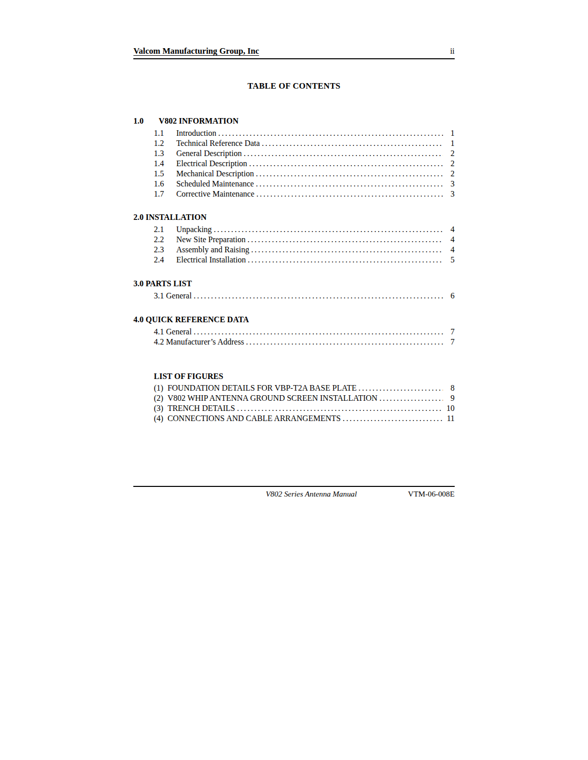Valcom Manufacturing Group, Inc ii
TABLE OF CONTENTS
1.0 V802 INFORMATION
1.1 Introduction........................................................................................... 1
1.2 Technical Reference Data........................................................................................... 1
1.3 General Description........................................................................................... 2
1.4 Electrical Description........................................................................................... 2
1.5 Mechanical Description........................................................................................... 2
1.6 Scheduled Maintenance........................................................................................... 3
1.7 Corrective Maintenance........................................................................................... 3
2.0 INSTALLATION
2.1 Unpacking........................................................................................... 4
2.2 New Site Preparation........................................................................................... 4
2.3 Assembly and Raising........................................................................................... 4
2.4 Electrical Installation........................................................................................... 5
3.0 PARTS LIST
3.1 General........................................................................................... 6
4.0 QUICK REFERENCE DATA
4.1 General........................................................................................... 7
4.2 Manufacturer’s Address........................................................................................... 7
LIST OF FIGURES
(1) FOUNDATION DETAILS FOR VBP-T2A BASE PLATE........................................................................................... 8
(2) V802 WHIP ANTENNA GROUND SCREEN INSTALLATION........................................................................................... 9
(3) TRENCH DETAILS........................................................................................... 10
(4) CONNECTIONS AND CABLE ARRANGEMENTS........................................................................................... 11
V802 Series Antenna Manual VTM-06-008E